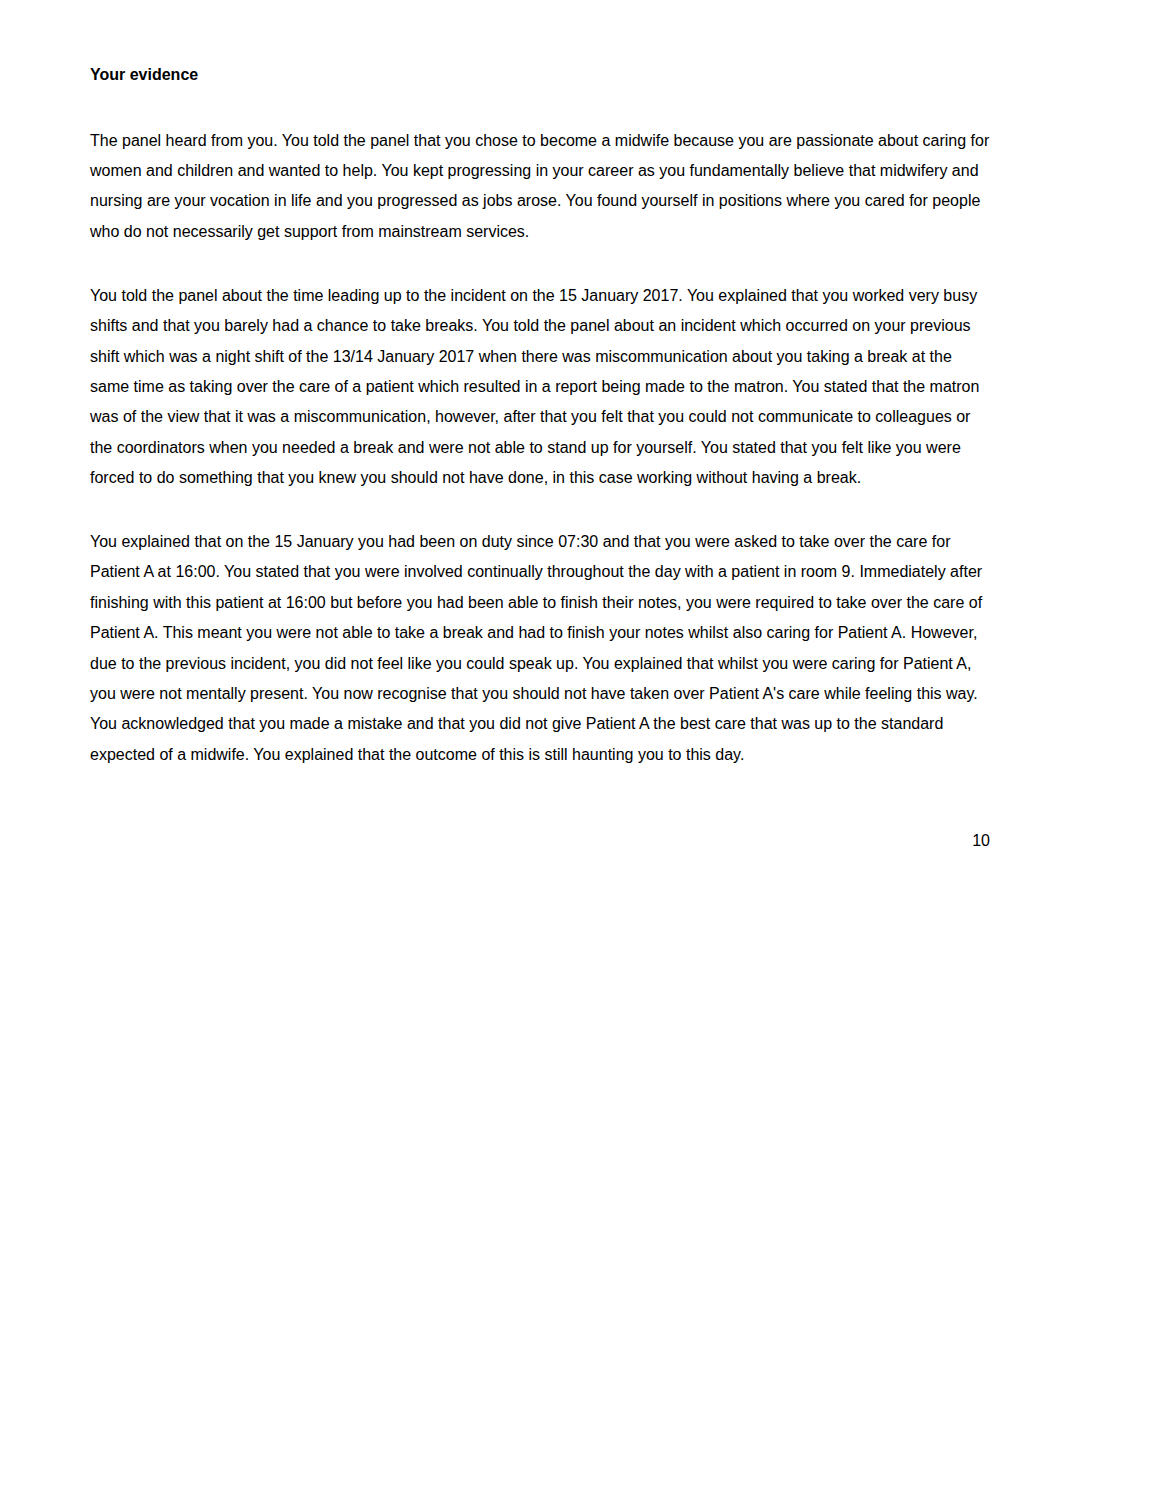Your evidence
The panel heard from you. You told the panel that you chose to become a midwife because you are passionate about caring for women and children and wanted to help. You kept progressing in your career as you fundamentally believe that midwifery and nursing are your vocation in life and you progressed as jobs arose. You found yourself in positions where you cared for people who do not necessarily get support from mainstream services.
You told the panel about the time leading up to the incident on the 15 January 2017. You explained that you worked very busy shifts and that you barely had a chance to take breaks. You told the panel about an incident which occurred on your previous shift which was a night shift of the 13/14 January 2017 when there was miscommunication about you taking a break at the same time as taking over the care of a patient which resulted in a report being made to the matron. You stated that the matron was of the view that it was a miscommunication, however, after that you felt that you could not communicate to colleagues or the coordinators when you needed a break and were not able to stand up for yourself. You stated that you felt like you were forced to do something that you knew you should not have done, in this case working without having a break.
You explained that on the 15 January you had been on duty since 07:30 and that you were asked to take over the care for Patient A at 16:00. You stated that you were involved continually throughout the day with a patient in room 9. Immediately after finishing with this patient at 16:00 but before you had been able to finish their notes, you were required to take over the care of Patient A. This meant you were not able to take a break and had to finish your notes whilst also caring for Patient A. However, due to the previous incident, you did not feel like you could speak up. You explained that whilst you were caring for Patient A, you were not mentally present. You now recognise that you should not have taken over Patient A's care while feeling this way. You acknowledged that you made a mistake and that you did not give Patient A the best care that was up to the standard expected of a midwife. You explained that the outcome of this is still haunting you to this day.
10